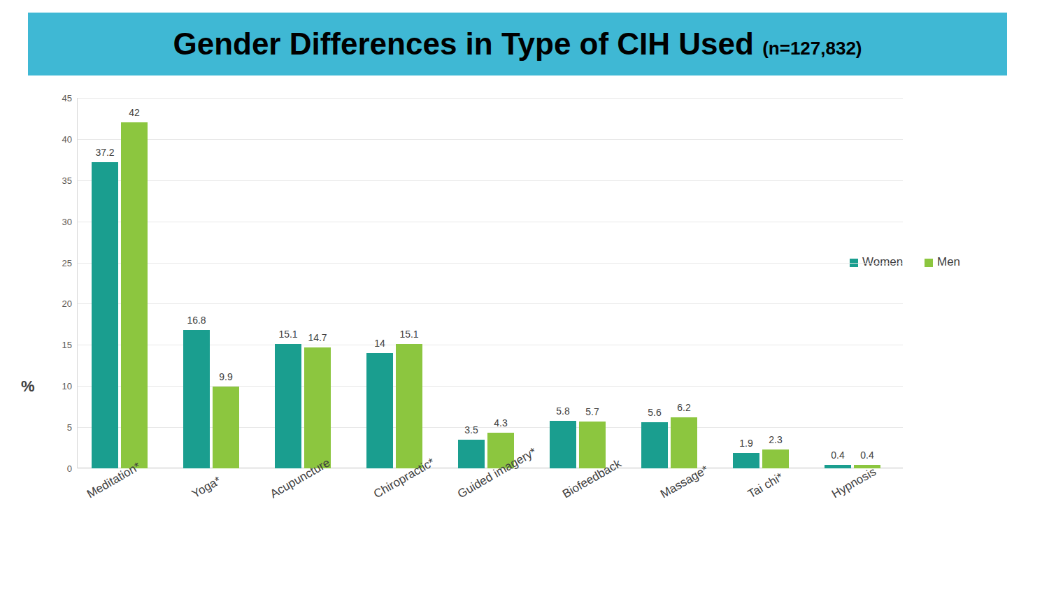Gender Differences in Type of CIH Used (n=127,832)
%
Women Men
45
40
35
30
25
20
15
10
5
0
37.2
42
16.8
9.9
15.1
14.7
14
15.1
3.5
4.3
5.8
5.7
5.6
6.2
1.9
2.3
0.4
0.4
Meditation*
Yoga*
Acupuncture
Chiropractic*
Guided imagery*
Biofeedback
Massage*
Tai chi*
Hypnosis